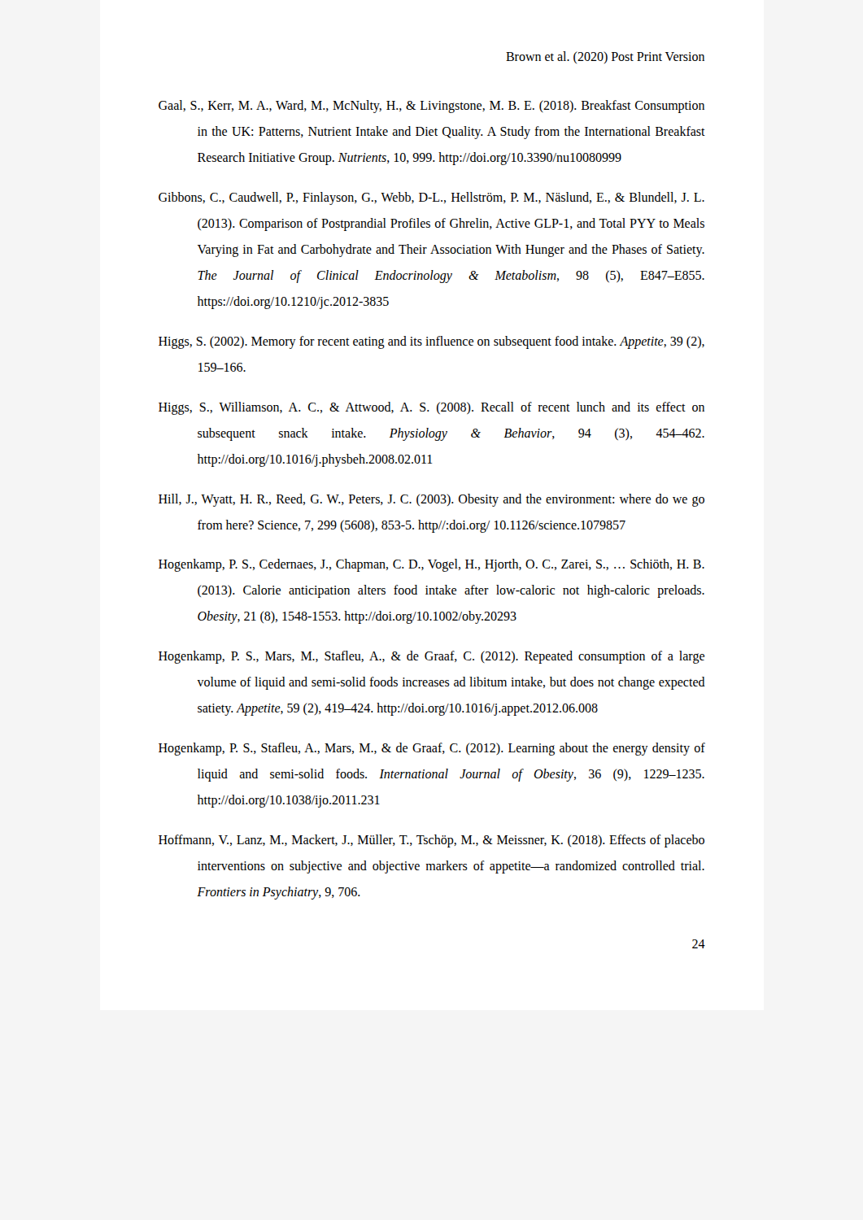Brown et al. (2020) Post Print Version
Gaal, S., Kerr, M. A., Ward, M., McNulty, H., & Livingstone, M. B. E. (2018). Breakfast Consumption in the UK: Patterns, Nutrient Intake and Diet Quality. A Study from the International Breakfast Research Initiative Group. Nutrients, 10, 999. http://doi.org/10.3390/nu10080999
Gibbons, C., Caudwell, P., Finlayson, G., Webb, D-L., Hellström, P. M., Näslund, E., & Blundell, J. L. (2013). Comparison of Postprandial Profiles of Ghrelin, Active GLP-1, and Total PYY to Meals Varying in Fat and Carbohydrate and Their Association With Hunger and the Phases of Satiety. The Journal of Clinical Endocrinology & Metabolism, 98 (5), E847–E855. https://doi.org/10.1210/jc.2012-3835
Higgs, S. (2002). Memory for recent eating and its influence on subsequent food intake. Appetite, 39 (2), 159–166.
Higgs, S., Williamson, A. C., & Attwood, A. S. (2008). Recall of recent lunch and its effect on subsequent snack intake. Physiology & Behavior, 94 (3), 454–462. http://doi.org/10.1016/j.physbeh.2008.02.011
Hill, J., Wyatt, H. R., Reed, G. W., Peters, J. C. (2003). Obesity and the environment: where do we go from here? Science, 7, 299 (5608), 853-5. http//:doi.org/ 10.1126/science.1079857
Hogenkamp, P. S., Cedernaes, J., Chapman, C. D., Vogel, H., Hjorth, O. C., Zarei, S., … Schiöth, H. B. (2013). Calorie anticipation alters food intake after low-caloric not high-caloric preloads. Obesity, 21 (8), 1548-1553. http://doi.org/10.1002/oby.20293
Hogenkamp, P. S., Mars, M., Stafleu, A., & de Graaf, C. (2012). Repeated consumption of a large volume of liquid and semi-solid foods increases ad libitum intake, but does not change expected satiety. Appetite, 59 (2), 419–424. http://doi.org/10.1016/j.appet.2012.06.008
Hogenkamp, P. S., Stafleu, A., Mars, M., & de Graaf, C. (2012). Learning about the energy density of liquid and semi-solid foods. International Journal of Obesity, 36 (9), 1229–1235. http://doi.org/10.1038/ijo.2011.231
Hoffmann, V., Lanz, M., Mackert, J., Müller, T., Tschöp, M., & Meissner, K. (2018). Effects of placebo interventions on subjective and objective markers of appetite—a randomized controlled trial. Frontiers in Psychiatry, 9, 706.
24